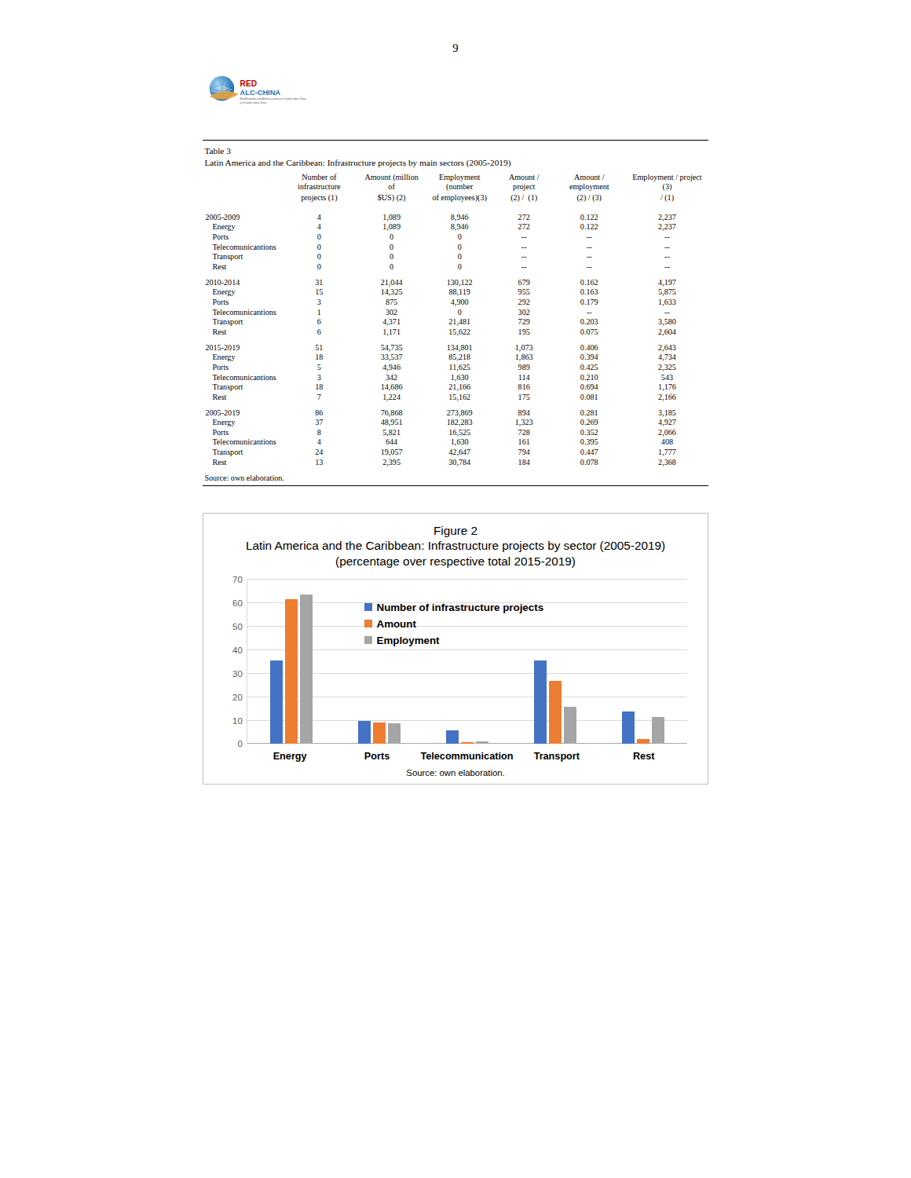9
Table 3
Latin America and the Caribbean: Infrastructure projects by main sectors (2005-2019)
| | Number of infrastructure | Amount (million of | Employment (number | Amount / project | Amount / employment | Employment / project (3) |
| --- | --- | --- | --- | --- | --- | --- |
| | projects (1) | $US) (2) | of employees)(3) | (2) / (1) | (2) / (3) | / (1) |
| 2005-2009 | 4 | 1,089 | 8,946 | 272 | 0.122 | 2,237 |
| Energy | 4 | 1,089 | 8,946 | 272 | 0.122 | 2,237 |
| Ports | 0 | 0 | 0 | -- | -- | -- |
| Telecomunicantions | 0 | 0 | 0 | -- | -- | -- |
| Transport | 0 | 0 | 0 | -- | -- | -- |
| Rest | 0 | 0 | 0 | -- | -- | -- |
| 2010-2014 | 31 | 21,044 | 130,122 | 679 | 0.162 | 4,197 |
| Energy | 15 | 14,325 | 88,119 | 955 | 0.163 | 5,875 |
| Ports | 3 | 875 | 4,900 | 292 | 0.179 | 1,633 |
| Telecomunicantions | 1 | 302 | 0 | 302 | -- | -- |
| Transport | 6 | 4,371 | 21,481 | 729 | 0.203 | 3,580 |
| Rest | 6 | 1,171 | 15,622 | 195 | 0.075 | 2,604 |
| 2015-2019 | 51 | 54,735 | 134,801 | 1,073 | 0.406 | 2,643 |
| Energy | 18 | 33,537 | 85,218 | 1,863 | 0.394 | 4,734 |
| Ports | 5 | 4,946 | 11,625 | 989 | 0.425 | 2,325 |
| Telecomunicantions | 3 | 342 | 1,630 | 114 | 0.210 | 543 |
| Transport | 18 | 14,686 | 21,166 | 816 | 0.694 | 1,176 |
| Rest | 7 | 1,224 | 15,162 | 175 | 0.081 | 2,166 |
| 2005-2019 | 86 | 76,868 | 273,869 | 894 | 0.281 | 3,185 |
| Energy | 37 | 48,951 | 182,283 | 1,323 | 0.269 | 4,927 |
| Ports | 8 | 5,821 | 16,525 | 728 | 0.352 | 2,066 |
| Telecomunicantions | 4 | 644 | 1,630 | 161 | 0.395 | 408 |
| Transport | 24 | 19,057 | 42,647 | 794 | 0.447 | 1,777 |
| Rest | 13 | 2,395 | 30,784 | 184 | 0.078 | 2,368 |
Source: own elaboration.
Figure 2
Latin America and the Caribbean: Infrastructure projects by sector (2005-2019) (percentage over respective total 2015-2019)
70
60
50
40
30
20
10
0
Number of infrastructure projects
Amount
Employment
Energy
Ports
Telecommunication
Transport
Rest
Source: own elaboration.